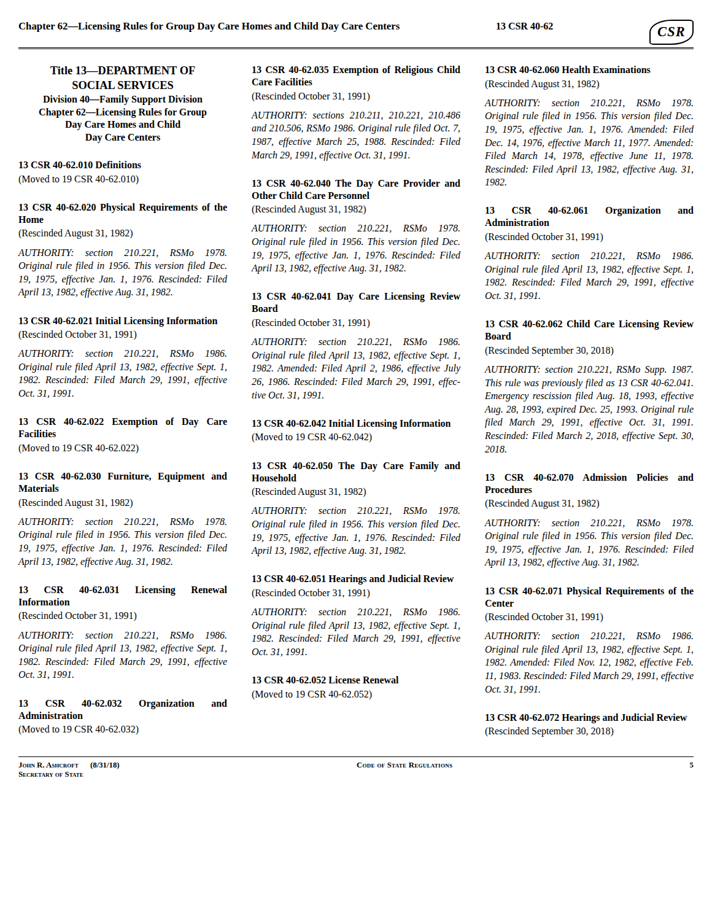Chapter 62—Licensing Rules for Group Day Care Homes and Child Day Care Centers
13 CSR 40-62
CSR
Title 13—DEPARTMENT OF
SOCIAL SERVICES
Division 40—Family Support Division
Chapter 62—Licensing Rules for Group
Day Care Homes and Child
Day Care Centers
13 CSR 40-62.010 Definitions
(Moved to 19 CSR 40-62.010)
13 CSR 40-62.020 Physical Requirements of the Home
(Rescinded August 31, 1982)
AUTHORITY: section 210.221, RSMo 1978. Original rule filed in 1956. This version filed Dec. 19, 1975, effective Jan. 1, 1976. Rescinded: Filed April 13, 1982, effective Aug. 31, 1982.
13 CSR 40-62.021 Initial Licensing Information
(Rescinded October 31, 1991)
AUTHORITY: section 210.221, RSMo 1986. Original rule filed April 13, 1982, effective Sept. 1, 1982. Rescinded: Filed March 29, 1991, effective Oct. 31, 1991.
13 CSR 40-62.022 Exemption of Day Care Facilities
(Moved to 19 CSR 40-62.022)
13 CSR 40-62.030 Furniture, Equipment and Materials
(Rescinded August 31, 1982)
AUTHORITY: section 210.221, RSMo 1978. Original rule filed in 1956. This version filed Dec. 19, 1975, effective Jan. 1, 1976. Rescinded: Filed April 13, 1982, effective Aug. 31, 1982.
13 CSR 40-62.031 Licensing Renewal Information
(Rescinded October 31, 1991)
AUTHORITY: section 210.221, RSMo 1986. Original rule filed April 13, 1982, effective Sept. 1, 1982. Rescinded: Filed March 29, 1991, effective Oct. 31, 1991.
13 CSR 40-62.032 Organization and Administration
(Moved to 19 CSR 40-62.032)
13 CSR 40-62.035 Exemption of Religious Child Care Facilities
(Rescinded October 31, 1991)
AUTHORITY: sections 210.211, 210.221, 210.486 and 210.506, RSMo 1986. Original rule filed Oct. 7, 1987, effective March 25, 1988. Rescinded: Filed March 29, 1991, effective Oct. 31, 1991.
13 CSR 40-62.040 The Day Care Provider and Other Child Care Personnel
(Rescinded August 31, 1982)
AUTHORITY: section 210.221, RSMo 1978. Original rule filed in 1956. This version filed Dec. 19, 1975, effective Jan. 1, 1976. Rescinded: Filed April 13, 1982, effective Aug. 31, 1982.
13 CSR 40-62.041 Day Care Licensing Review Board
(Rescinded October 31, 1991)
AUTHORITY: section 210.221, RSMo 1986. Original rule filed April 13, 1982, effective Sept. 1, 1982. Amended: Filed April 2, 1986, effective July 26, 1986. Rescinded: Filed March 29, 1991, effective Oct. 31, 1991.
13 CSR 40-62.042 Initial Licensing Information
(Moved to 19 CSR 40-62.042)
13 CSR 40-62.050 The Day Care Family and Household
(Rescinded August 31, 1982)
AUTHORITY: section 210.221, RSMo 1978. Original rule filed in 1956. This version filed Dec. 19, 1975, effective Jan. 1, 1976. Rescinded: Filed April 13, 1982, effective Aug. 31, 1982.
13 CSR 40-62.051 Hearings and Judicial Review
(Rescinded October 31, 1991)
AUTHORITY: section 210.221, RSMo 1986. Original rule filed April 13, 1982, effective Sept. 1, 1982. Rescinded: Filed March 29, 1991, effective Oct. 31, 1991.
13 CSR 40-62.052 License Renewal
(Moved to 19 CSR 40-62.052)
13 CSR 40-62.060 Health Examinations
(Rescinded August 31, 1982)
AUTHORITY: section 210.221, RSMo 1978. Original rule filed in 1956. This version filed Dec. 19, 1975, effective Jan. 1, 1976. Amended: Filed Dec. 14, 1976, effective March 11, 1977. Amended: Filed March 14, 1978, effective June 11, 1978. Rescinded: Filed April 13, 1982, effective Aug. 31, 1982.
13 CSR 40-62.061 Organization and Administration
(Rescinded October 31, 1991)
AUTHORITY: section 210.221, RSMo 1986. Original rule filed April 13, 1982, effective Sept. 1, 1982. Rescinded: Filed March 29, 1991, effective Oct. 31, 1991.
13 CSR 40-62.062 Child Care Licensing Review Board
(Rescinded September 30, 2018)
AUTHORITY: section 210.221, RSMo Supp. 1987. This rule was previously filed as 13 CSR 40-62.041. Emergency rescission filed Aug. 18, 1993, effective Aug. 28, 1993, expired Dec. 25, 1993. Original rule filed March 29, 1991, effective Oct. 31, 1991. Rescinded: Filed March 2, 2018, effective Sept. 30, 2018.
13 CSR 40-62.070 Admission Policies and Procedures
(Rescinded August 31, 1982)
AUTHORITY: section 210.221, RSMo 1978. Original rule filed in 1956. This version filed Dec. 19, 1975, effective Jan. 1, 1976. Rescinded: Filed April 13, 1982, effective Aug. 31, 1982.
13 CSR 40-62.071 Physical Requirements of the Center
(Rescinded October 31, 1991)
AUTHORITY: section 210.221, RSMo 1986. Original rule filed April 13, 1982, effective Sept. 1, 1982. Amended: Filed Nov. 12, 1982, effective Feb. 11, 1983. Rescinded: Filed March 29, 1991, effective Oct. 31, 1991.
13 CSR 40-62.072 Hearings and Judicial Review
(Rescinded September 30, 2018)
John R. Ashcroft(8/31/18)
Secretary of State
Code of State Regulations
5